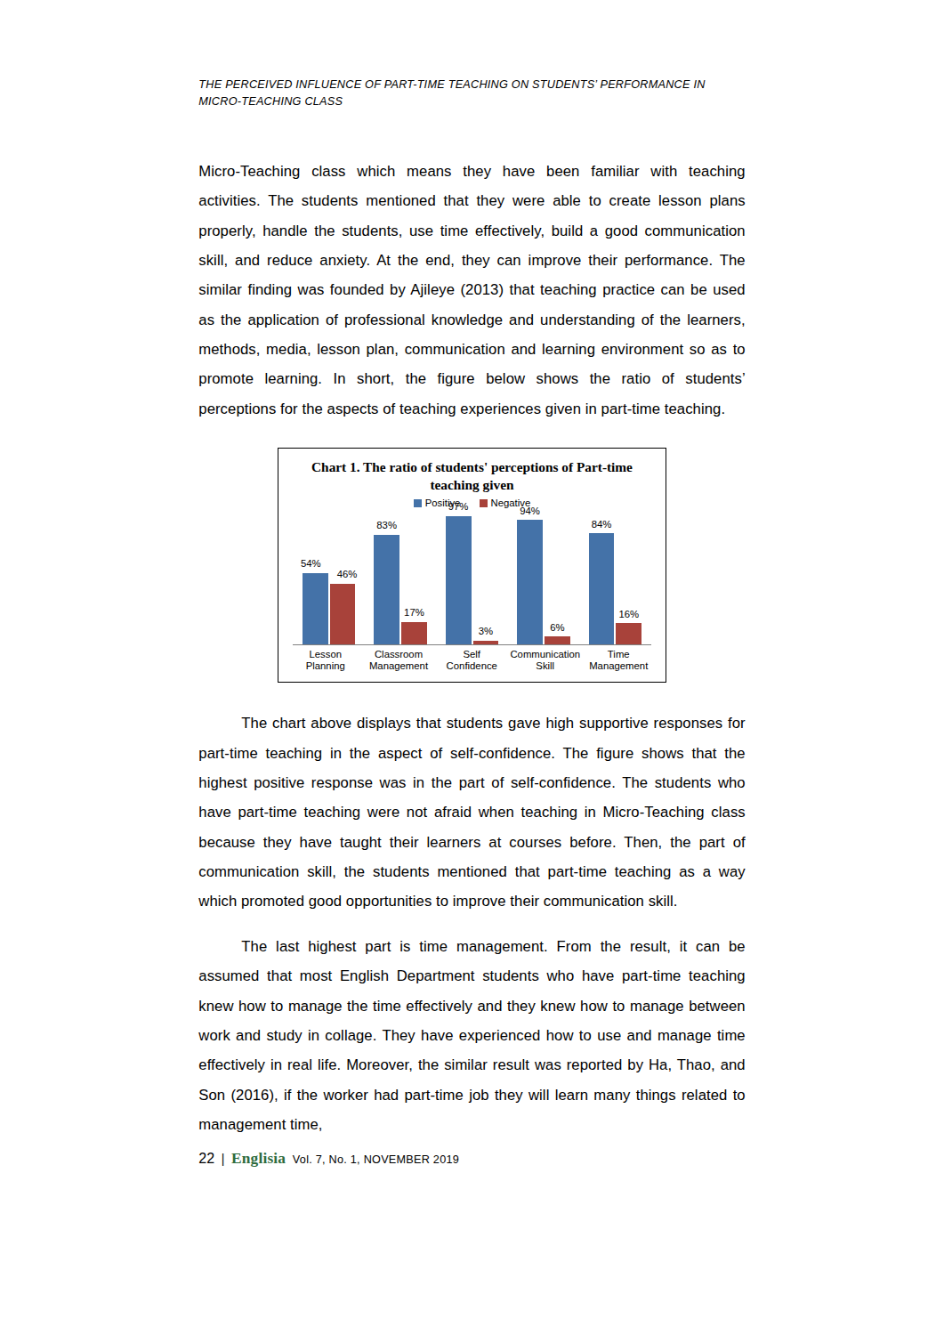The Perceived Influence of Part-Time Teaching on Students’ Performance in Micro-Teaching Class
Micro-Teaching class which means they have been familiar with teaching activities. The students mentioned that they were able to create lesson plans properly, handle the students, use time effectively, build a good communication skill, and reduce anxiety. At the end, they can improve their performance. The similar finding was founded by Ajileye (2013) that teaching practice can be used as the application of professional knowledge and understanding of the learners, methods, media, lesson plan, communication and learning environment so as to promote learning. In short, the figure below shows the ratio of students’ perceptions for the aspects of teaching experiences given in part-time teaching.
Chart 1. The ratio of students' perceptions of Part-time
teaching given
Positive
Negative
54%
46%
83%
17%
97%
3%
94%
6%
84%
16%
Lesson Planning
Classroom
Management
Self Confidence
Communication
Skill
Time
Management
The chart above displays that students gave high supportive responses for part-time teaching in the aspect of self-confidence. The figure shows that the highest positive response was in the part of self-confidence. The students who have part-time teaching were not afraid when teaching in Micro-Teaching class because they have taught their learners at courses before. Then, the part of communication skill, the students mentioned that part-time teaching as a way which promoted good opportunities to improve their communication skill.
The last highest part is time management. From the result, it can be assumed that most English Department students who have part-time teaching knew how to manage the time effectively and they knew how to manage between work and study in collage. They have experienced how to use and manage time effectively in real life. Moreover, the similar result was reported by Ha, Thao, and Son (2016), if the worker had part-time job they will learn many things related to management time,
22 | Englisia Vol. 7, No. 1, NOVEMBER 2019